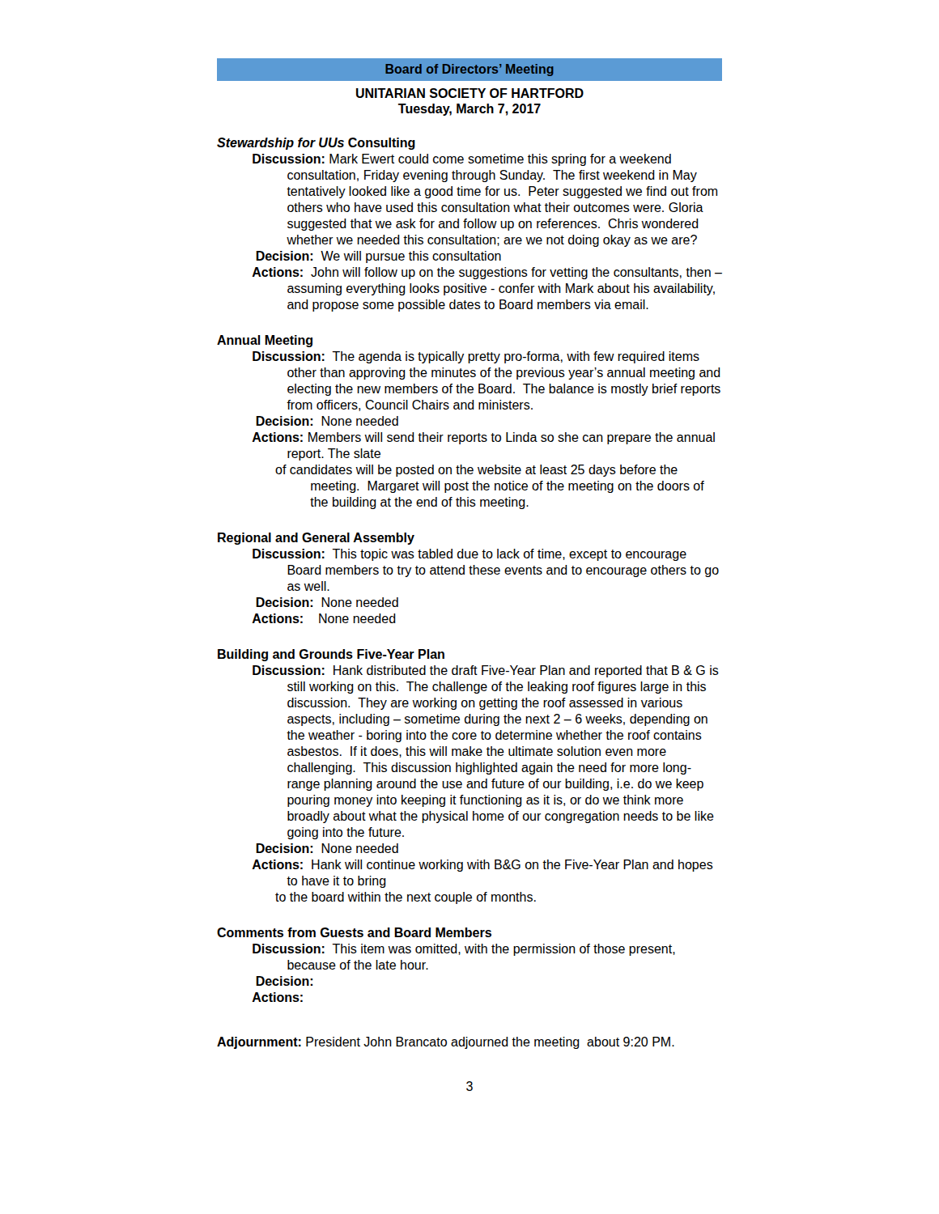Board of Directors’ Meeting
UNITARIAN SOCIETY OF HARTFORD
Tuesday, March 7, 2017
Stewardship for UUs Consulting
Discussion: Mark Ewert could come sometime this spring for a weekend consultation, Friday evening through Sunday. The first weekend in May tentatively looked like a good time for us. Peter suggested we find out from others who have used this consultation what their outcomes were. Gloria suggested that we ask for and follow up on references. Chris wondered whether we needed this consultation; are we not doing okay as we are?
Decision: We will pursue this consultation
Actions: John will follow up on the suggestions for vetting the consultants, then – assuming everything looks positive - confer with Mark about his availability, and propose some possible dates to Board members via email.
Annual Meeting
Discussion: The agenda is typically pretty pro-forma, with few required items other than approving the minutes of the previous year’s annual meeting and electing the new members of the Board. The balance is mostly brief reports from officers, Council Chairs and ministers.
Decision: None needed
Actions: Members will send their reports to Linda so she can prepare the annual report. The slate
of candidates will be posted on the website at least 25 days before the meeting. Margaret will post the notice of the meeting on the doors of the building at the end of this meeting.
Regional and General Assembly
Discussion: This topic was tabled due to lack of time, except to encourage Board members to try to attend these events and to encourage others to go as well.
Decision: None needed
Actions: None needed
Building and Grounds Five-Year Plan
Discussion: Hank distributed the draft Five-Year Plan and reported that B & G is still working on this. The challenge of the leaking roof figures large in this discussion. They are working on getting the roof assessed in various aspects, including – sometime during the next 2 – 6 weeks, depending on the weather - boring into the core to determine whether the roof contains asbestos. If it does, this will make the ultimate solution even more challenging. This discussion highlighted again the need for more long-range planning around the use and future of our building, i.e. do we keep pouring money into keeping it functioning as it is, or do we think more broadly about what the physical home of our congregation needs to be like going into the future.
Decision: None needed
Actions: Hank will continue working with B&G on the Five-Year Plan and hopes to have it to bring
to the board within the next couple of months.
Comments from Guests and Board Members
Discussion: This item was omitted, with the permission of those present, because of the late hour.
Decision:
Actions:
Adjournment: President John Brancato adjourned the meeting about 9:20 PM.
3